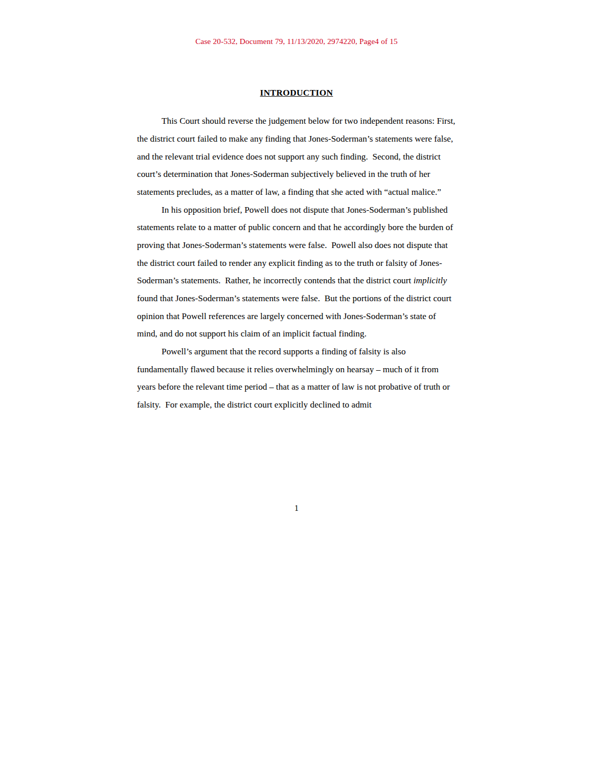Case 20-532, Document 79, 11/13/2020, 2974220, Page4 of 15
INTRODUCTION
This Court should reverse the judgement below for two independent reasons: First, the district court failed to make any finding that Jones-Soderman’s statements were false, and the relevant trial evidence does not support any such finding. Second, the district court’s determination that Jones-Soderman subjectively believed in the truth of her statements precludes, as a matter of law, a finding that she acted with “actual malice.”
In his opposition brief, Powell does not dispute that Jones-Soderman’s published statements relate to a matter of public concern and that he accordingly bore the burden of proving that Jones-Soderman’s statements were false. Powell also does not dispute that the district court failed to render any explicit finding as to the truth or falsity of Jones-Soderman’s statements. Rather, he incorrectly contends that the district court implicitly found that Jones-Soderman’s statements were false. But the portions of the district court opinion that Powell references are largely concerned with Jones-Soderman’s state of mind, and do not support his claim of an implicit factual finding.
Powell’s argument that the record supports a finding of falsity is also fundamentally flawed because it relies overwhelmingly on hearsay – much of it from years before the relevant time period – that as a matter of law is not probative of truth or falsity. For example, the district court explicitly declined to admit
1